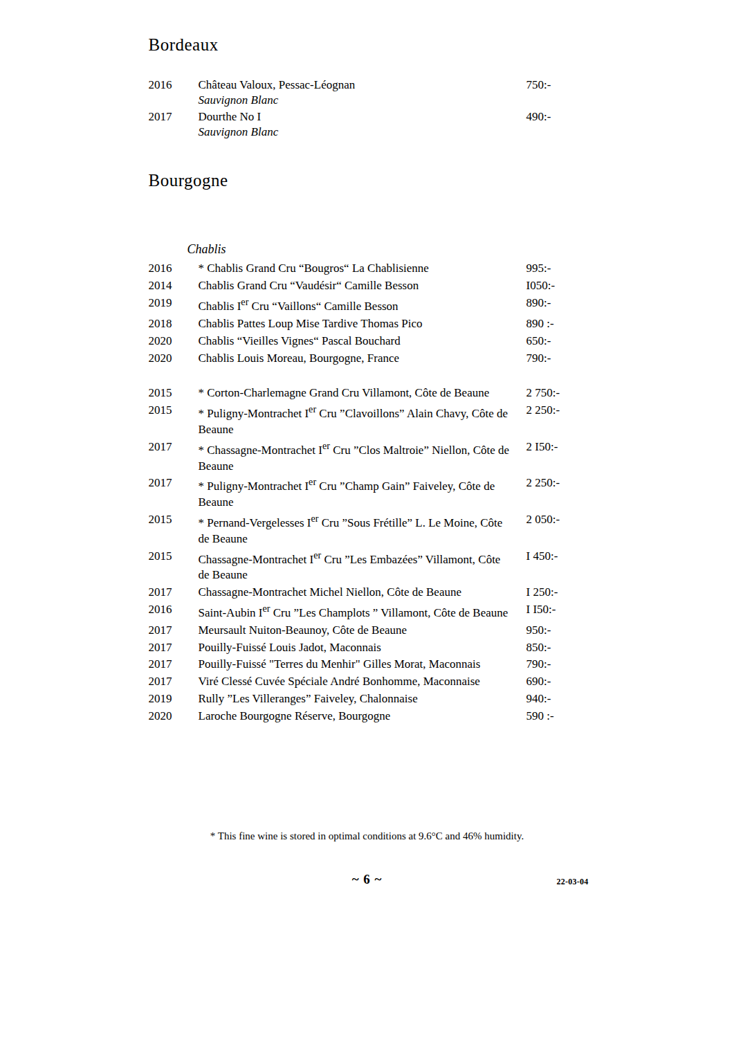Bordeaux
| 2016 | Château Valoux, Pessac-Léognan | 750:- |
| | Sauvignon Blanc | |
| 2017 | Dourthe No I | 490:- |
| | Sauvignon Blanc | |
Bourgogne
Chablis
| 2016 | * Chablis Grand Cru “Bougros“ La Chablisienne | 995:- |
| 2014 | Chablis Grand Cru “Vaudésir“ Camille Besson | I050:- |
| 2019 | Chablis I er Cru “Vaillons“ Camille Besson | 890:- |
| 2018 | Chablis Pattes Loup Mise Tardive Thomas Pico | 890 :- |
| 2020 | Chablis “Vieilles Vignes“ Pascal Bouchard | 650:- |
| 2020 | Chablis Louis Moreau, Bourgogne, France | 790:- |
| 2015 | * Corton-Charlemagne Grand Cru Villamont, Côte de Beaune | 2 750:- |
| 2015 | * Puligny-Montrachet I er Cru ”Clavoillons” Alain Chavy, Côte de Beaune | 2 250:- |
| 2017 | * Chassagne-Montrachet I er Cru ”Clos Maltroie” Niellon, Côte de Beaune | 2 I50:- |
| 2017 | * Puligny-Montrachet I er Cru ”Champ Gain” Faiveley, Côte de Beaune | 2 250:- |
| 2015 | * Pernand-Vergelesses I er Cru ”Sous Frétille” L. Le Moine, Côte de Beaune | 2 050:- |
| 2015 | Chassagne-Montrachet I er Cru ”Les Embazées” Villamont, Côte de Beaune | I 450:- |
| 2017 | Chassagne-Montrachet Michel Niellon, Côte de Beaune | I 250:- |
| 2016 | Saint-Aubin I er Cru ”Les Champlots ” Villamont, Côte de Beaune | I I50:- |
| 2017 | Meursault Nuiton-Beaunoy, Côte de Beaune | 950:- |
| 2017 | Pouilly-Fuissé Louis Jadot, Maconnais | 850:- |
| 2017 | Pouilly-Fuissé "Terres du Menhir" Gilles Morat, Maconnais | 790:- |
| 2017 | Viré Clessé Cuvée Spéciale André Bonhomme, Maconnaise | 690:- |
| 2019 | Rully ”Les Villeranges” Faiveley, Chalonnaise | 940:- |
| 2020 | Laroche Bourgogne Réserve, Bourgogne | 590 :- |
* This fine wine is stored in optimal conditions at 9.6°C and 46% humidity.
~ 6 ~
22-03-04